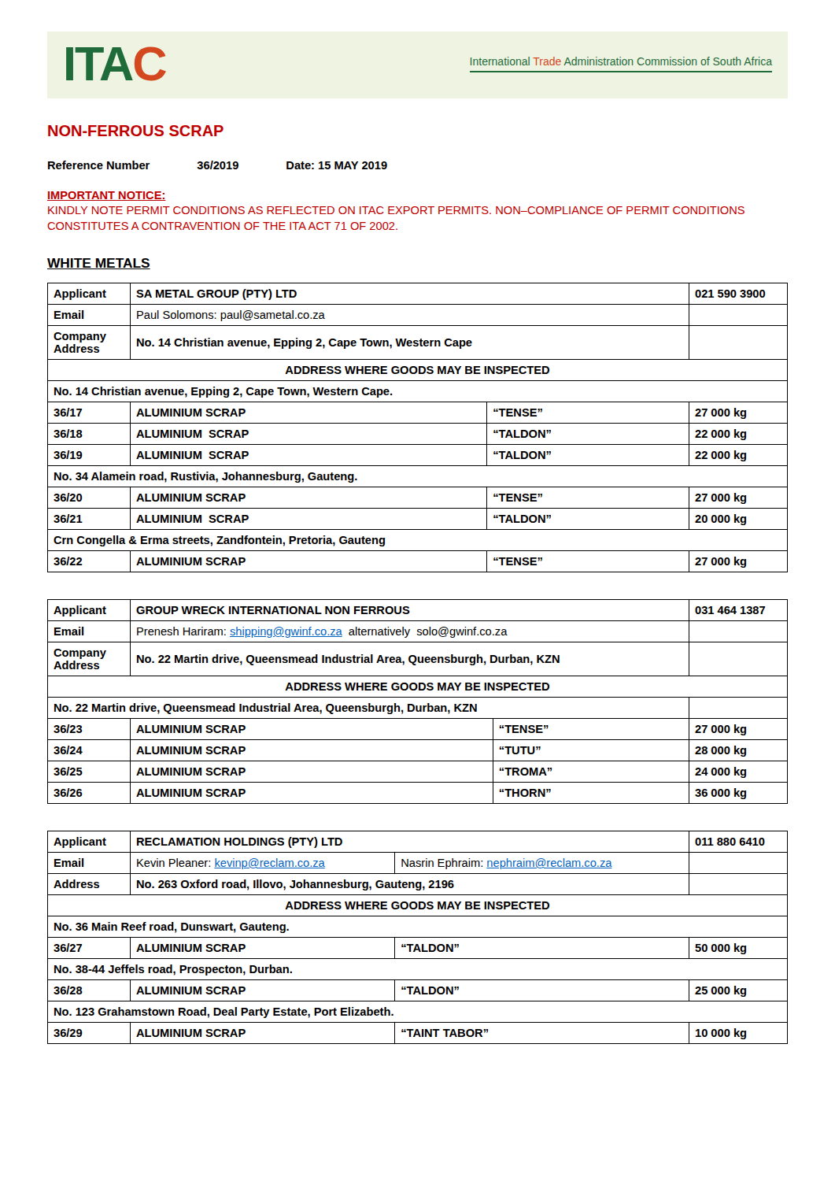ITAC
International Trade Administration Commission of South Africa
NON-FERROUS SCRAP
Reference Number 36/2019 Date: 15 MAY 2019
IMPORTANT NOTICE:
KINDLY NOTE PERMIT CONDITIONS AS REFLECTED ON ITAC EXPORT PERMITS. NON–COMPLIANCE OF PERMIT CONDITIONS CONSTITUTES A CONTRAVENTION OF THE ITA ACT 71 OF 2002.
WHITE METALS
| Applicant | SA METAL GROUP (PTY) LTD | 021 590 3900 |
| Email | Paul Solomons: paul@sametal.co.za | |
| Company Address | No. 14 Christian avenue, Epping 2, Cape Town, Western Cape | |
| ADDRESS WHERE GOODS MAY BE INSPECTED |
| No. 14 Christian avenue, Epping 2, Cape Town, Western Cape. |
| 36/17 | ALUMINIUM SCRAP | “TENSE” | 27 000 kg |
| 36/18 | ALUMINIUM SCRAP | “TALDON” | 22 000 kg |
| 36/19 | ALUMINIUM SCRAP | “TALDON” | 22 000 kg |
| No. 34 Alamein road, Rustivia, Johannesburg, Gauteng. |
| 36/20 | ALUMINIUM SCRAP | “TENSE” | 27 000 kg |
| 36/21 | ALUMINIUM SCRAP | “TALDON” | 20 000 kg |
| Crn Congella & Erma streets, Zandfontein, Pretoria, Gauteng |
| 36/22 | ALUMINIUM SCRAP | “TENSE” | 27 000 kg |
| Applicant | GROUP WRECK INTERNATIONAL NON FERROUS | 031 464 1387 |
| Email | Prenesh Hariram: shipping@gwinf.co.za alternatively solo@gwinf.co.za | |
| Company Address | No. 22 Martin drive, Queensmead Industrial Area, Queensburgh, Durban, KZN | |
| ADDRESS WHERE GOODS MAY BE INSPECTED |
| No. 22 Martin drive, Queensmead Industrial Area, Queensburgh, Durban, KZN | |
| 36/23 | ALUMINIUM SCRAP | “TENSE” | 27 000 kg |
| 36/24 | ALUMINIUM SCRAP | “TUTU” | 28 000 kg |
| 36/25 | ALUMINIUM SCRAP | “TROMA” | 24 000 kg |
| 36/26 | ALUMINIUM SCRAP | “THORN” | 36 000 kg |
| Applicant | RECLAMATION HOLDINGS (PTY) LTD | 011 880 6410 |
| Email | Kevin Pleaner: kevinp@reclam.co.za | Nasrin Ephraim: nephraim@reclam.co.za | |
| Address | No. 263 Oxford road, Illovo, Johannesburg, Gauteng, 2196 | |
| ADDRESS WHERE GOODS MAY BE INSPECTED |
| No. 36 Main Reef road, Dunswart, Gauteng. |
| 36/27 | ALUMINIUM SCRAP | “TALDON” | 50 000 kg |
| No. 38-44 Jeffels road, Prospecton, Durban. |
| 36/28 | ALUMINIUM SCRAP | “TALDON” | 25 000 kg |
| No. 123 Grahamstown Road, Deal Party Estate, Port Elizabeth. |
| 36/29 | ALUMINIUM SCRAP | “TAINT TABOR” | 10 000 kg |